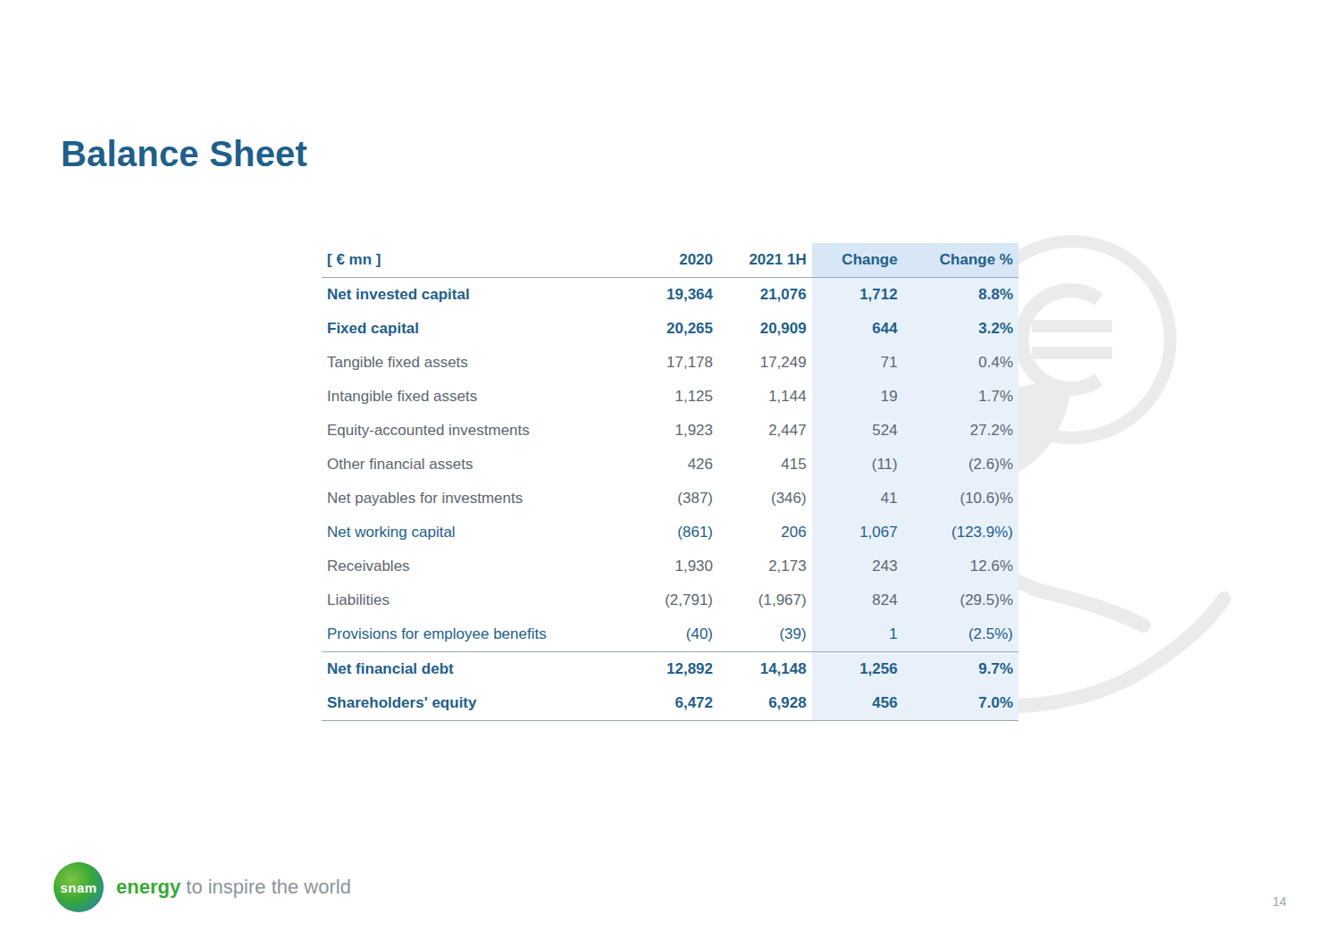Balance Sheet
| [ € mn ] | 2020 | 2021 1H | Change | Change % |
| --- | --- | --- | --- | --- |
| Net invested capital | 19,364 | 21,076 | 1,712 | 8.8% |
| Fixed capital | 20,265 | 20,909 | 644 | 3.2% |
| Tangible fixed assets | 17,178 | 17,249 | 71 | 0.4% |
| Intangible fixed assets | 1,125 | 1,144 | 19 | 1.7% |
| Equity-accounted investments | 1,923 | 2,447 | 524 | 27.2% |
| Other financial assets | 426 | 415 | (11) | (2.6)% |
| Net payables for investments | (387) | (346) | 41 | (10.6)% |
| Net working capital | (861) | 206 | 1,067 | (123.9%) |
| Receivables | 1,930 | 2,173 | 243 | 12.6% |
| Liabilities | (2,791) | (1,967) | 824 | (29.5)% |
| Provisions for employee benefits | (40) | (39) | 1 | (2.5%) |
| Net financial debt | 12,892 | 14,148 | 1,256 | 9.7% |
| Shareholders' equity | 6,472 | 6,928 | 456 | 7.0% |
snam
energy to inspire the world
14